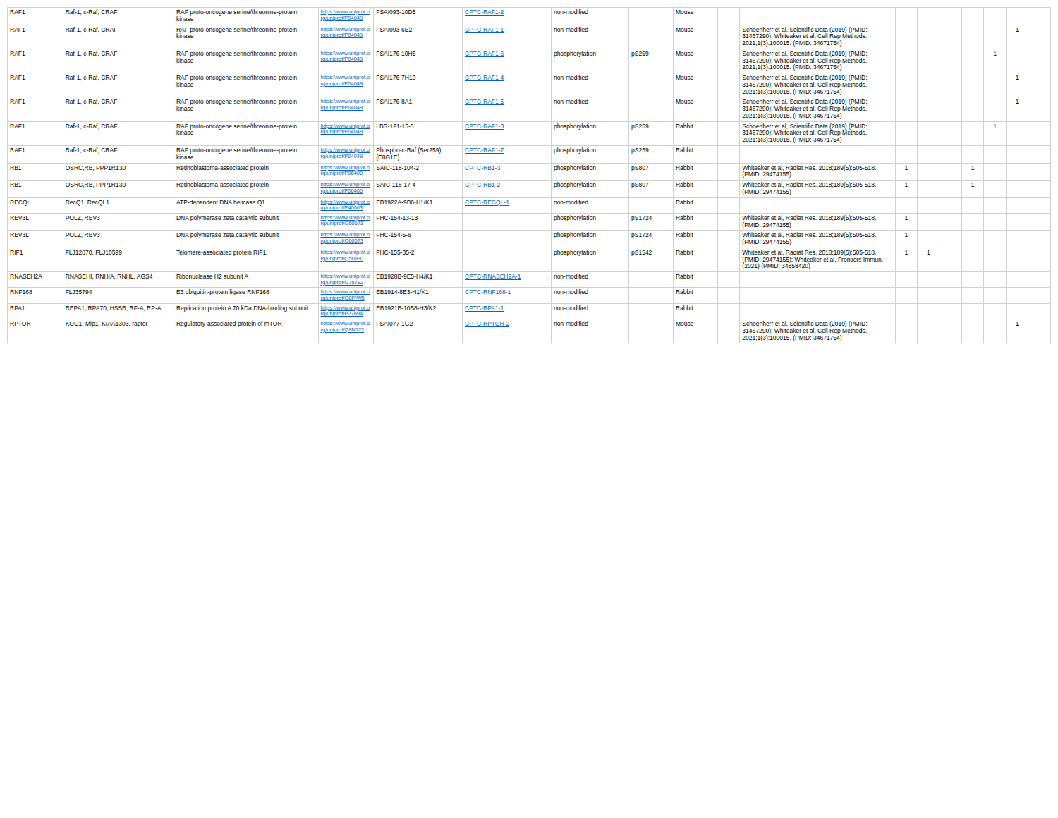| RAF1 | Raf-1, c-Raf, CRAF | RAF proto-oncogene serine/threonine-protein kinase | https://www.uniprot.org/uniprot/P04049 | FSAI093-10D5 | CPTC-RAF1-2 | non-modified | | Mouse | | | | | | | | | |
| RAF1 | Raf-1, c-Raf, CRAF | RAF proto-oncogene serine/threonine-protein kinase | https://www.uniprot.org/uniprot/P04049 | FSAI093-6E2 | CPTC-RAF1-1 | non-modified | | Mouse | | Schoenherr et al, Scientific Data (2019) (PMID: 31467290); Whiteaker et al, Cell Rep Methods. 2021;1(3):100015. (PMID: 34671754) | | | | | | 1 | |
| RAF1 | Raf-1, c-Raf, CRAF | RAF proto-oncogene serine/threonine-protein kinase | https://www.uniprot.org/uniprot/P04049 | FSAI176-10H5 | CPTC-RAF1-6 | phosphorylation | pS259 | Mouse | | Schoenherr et al, Scientific Data (2019) (PMID: 31467290); Whiteaker et al, Cell Rep Methods. 2021;1(3):100015. (PMID: 34671754) | | | | | 1 | | |
| RAF1 | Raf-1, c-Raf, CRAF | RAF proto-oncogene serine/threonine-protein kinase | https://www.uniprot.org/uniprot/P04049 | FSAI176-7H10 | CPTC-RAF1-4 | non-modified | | Mouse | | Schoenherr et al, Scientific Data (2019) (PMID: 31467290); Whiteaker et al, Cell Rep Methods. 2021;1(3):100015. (PMID: 34671754) | | | | | | 1 | |
| RAF1 | Raf-1, c-Raf, CRAF | RAF proto-oncogene serine/threonine-protein kinase | https://www.uniprot.org/uniprot/P04049 | FSAI176-8A1 | CPTC-RAF1-5 | non-modified | | Mouse | | Schoenherr et al, Scientific Data (2019) (PMID: 31467290); Whiteaker et al, Cell Rep Methods. 2021;1(3):100015. (PMID: 34671754) | | | | | | 1 | |
| RAF1 | Raf-1, c-Raf, CRAF | RAF proto-oncogene serine/threonine-protein kinase | https://www.uniprot.org/uniprot/P04049 | LBR-121-15-5 | CPTC-RAF1-3 | phosphorylation | pS259 | Rabbit | | Schoenherr et al, Scientific Data (2019) (PMID: 31467290); Whiteaker et al, Cell Rep Methods. 2021;1(3):100015. (PMID: 34671754) | | | | | 1 | | |
| RAF1 | Raf-1, c-Raf, CRAF | RAF proto-oncogene serine/threonine-protein kinase | https://www.uniprot.org/uniprot/P04049 | Phospho-c-Raf (Ser259) (E8G1E) | CPTC-RAF1-7 | phosphorylation | pS259 | Rabbit | | | | | | | | | |
| RB1 | OSRC,RB, PPP1R130 | Retinoblastoma-associated protein | https://www.uniprot.org/uniprot/P06400 | SAIC-118-104-2 | CPTC-RB1-3 | phosphorylation | pS807 | Rabbit | | Whiteaker et al, Radiat Res. 2018;189(5):505-518. (PMID: 29474155) | 1 | | | 1 | | | |
| RB1 | OSRC,RB, PPP1R130 | Retinoblastoma-associated protein | https://www.uniprot.org/uniprot/P06400 | SAIC-118-17-4 | CPTC-RB1-2 | phosphorylation | pS807 | Rabbit | | Whiteaker et al, Radiat Res. 2018;189(5):505-518. (PMID: 29474155) | 1 | | | 1 | | | |
| RECQL | RecQ1, RecQL1 | ATP-dependent DNA helicase Q1 | https://www.uniprot.org/uniprot/P46063 | EB1922A-9B6-H1/K1 | CPTC-RECQL-1 | non-modified | | Rabbit | | | | | | | | | |
| REV3L | POLZ, REV3 | DNA polymerase zeta catalytic subunit | https://www.uniprot.org/uniprot/O60673 | FHC-154-13-13 | | phosphorylation | pS1724 | Rabbit | | Whiteaker et al, Radiat Res. 2018;189(5):505-518. (PMID: 29474155) | 1 | | | | | | |
| REV3L | POLZ, REV3 | DNA polymerase zeta catalytic subunit | https://www.uniprot.org/uniprot/O60673 | FHC-154-5-6 | | phosphorylation | pS1724 | Rabbit | | Whiteaker et al, Radiat Res. 2018;189(5):505-518. (PMID: 29474155) | 1 | | | | | | |
| RIF1 | FLJ12870, FLJ10599 | Telomere-associated protein RIF1 | https://www.uniprot.org/uniprot/Q5UIP0 | FHC-155-35-2 | | phosphorylation | pS1542 | Rabbit | | Whiteaker et al, Radiat Res. 2018;189(5):505-518. (PMID: 29474155); Whiteaker et al, Frontiers Immun. (2021) (PMID: 34858420) | 1 | 1 | | | | | |
| RNASEH2A | RNASEHI, RNHIA, RNHL, AGS4 | Ribonuclease H2 subunit A | https://www.uniprot.org/uniprot/O75792 | EB1928B-9E5-H4/K1 | CPTC-RNASEH2A-1 | non-modified | | Rabbit | | | | | | | | | |
| RNF168 | FLJ35794 | E3 ubiquitin-protein ligase RNF168 | https://www.uniprot.org/uniprot/Q8IYW5 | EB1914-8E3-H1/K1 | CPTC-RNF168-1 | non-modified | | Rabbit | | | | | | | | | |
| RPA1 | REPA1, RPA70, HSSB, RF-A, RP-A | Replication protein A 70 kDa DNA-binding subunit | https://www.uniprot.org/uniprot/P27694 | EB1921B-10B8-H3/K2 | CPTC-RPA1-1 | non-modified | | Rabbit | | | | | | | | | |
| RPTOR | KOG1, Mip1, KIAA1303, raptor | Regulatory-associated protein of mTOR | https://www.uniprot.org/uniprot/Q8N122 | FSAI077-1G2 | CPTC-RPTOR-2 | non-modified | | Mouse | | Schoenherr et al, Scientific Data (2019) (PMID: 31467290); Whiteaker et al, Cell Rep Methods. 2021;1(3):100015. (PMID: 34671754) | | | | | | 1 | |